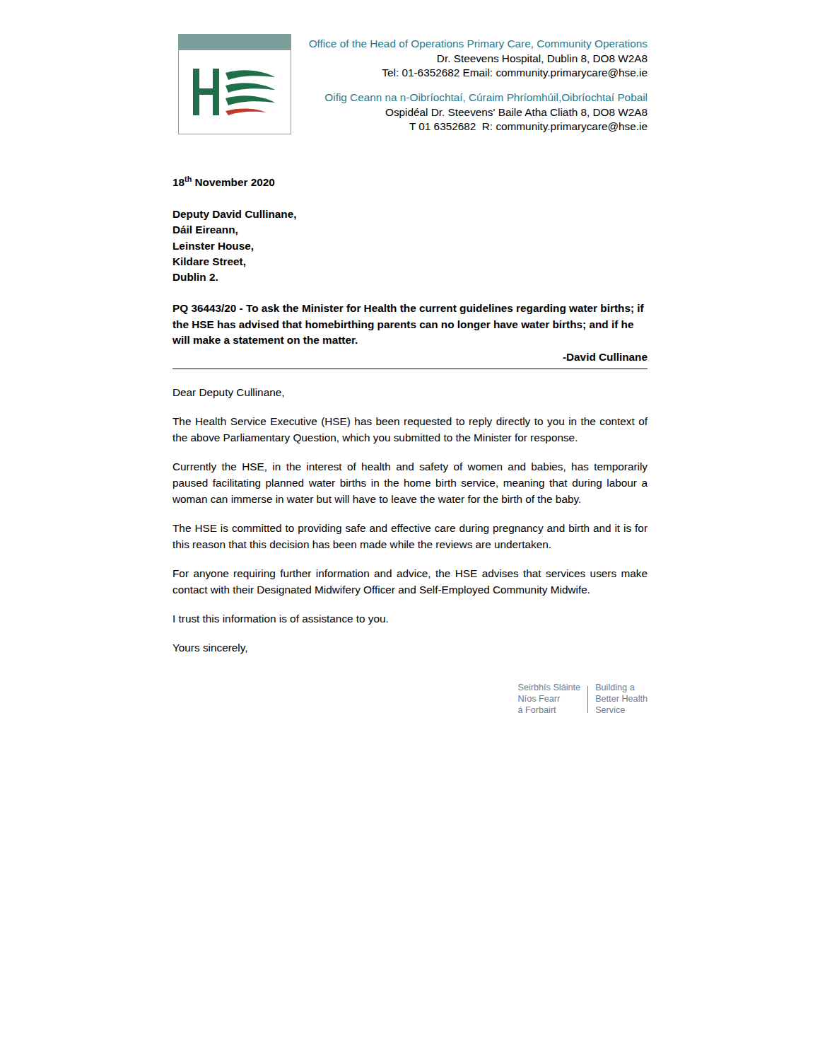Office of the Head of Operations Primary Care, Community Operations
Dr. Steevens Hospital, Dublin 8, DO8 W2A8
Tel: 01-6352682 Email: community.primarycare@hse.ie
Oifig Ceann na n-Oibríochtaí, Cúraim Phríomhúil,Oibríochtaí Pobail
Ospidéal Dr. Steevens' Baile Atha Cliath 8, DO8 W2A8
T 01 6352682 R: community.primarycare@hse.ie
18th November 2020
Deputy David Cullinane,
Dáil Eireann,
Leinster House,
Kildare Street,
Dublin 2.
PQ 36443/20 - To ask the Minister for Health the current guidelines regarding water births; if the HSE has advised that homebirthing parents can no longer have water births; and if he will make a statement on the matter.
-David Cullinane
Dear Deputy Cullinane,
The Health Service Executive (HSE) has been requested to reply directly to you in the context of the above Parliamentary Question, which you submitted to the Minister for response.
Currently the HSE, in the interest of health and safety of women and babies, has temporarily paused facilitating planned water births in the home birth service, meaning that during labour a woman can immerse in water but will have to leave the water for the birth of the baby.
The HSE is committed to providing safe and effective care during pregnancy and birth and it is for this reason that this decision has been made while the reviews are undertaken.
For anyone requiring further information and advice, the HSE advises that services users make contact with their Designated Midwifery Officer and Self-Employed Community Midwife.
I trust this information is of assistance to you.
Yours sincerely,
Seirbhís Sláinte
Níos Fearr
á Forbairt
Building a
Better Health
Service